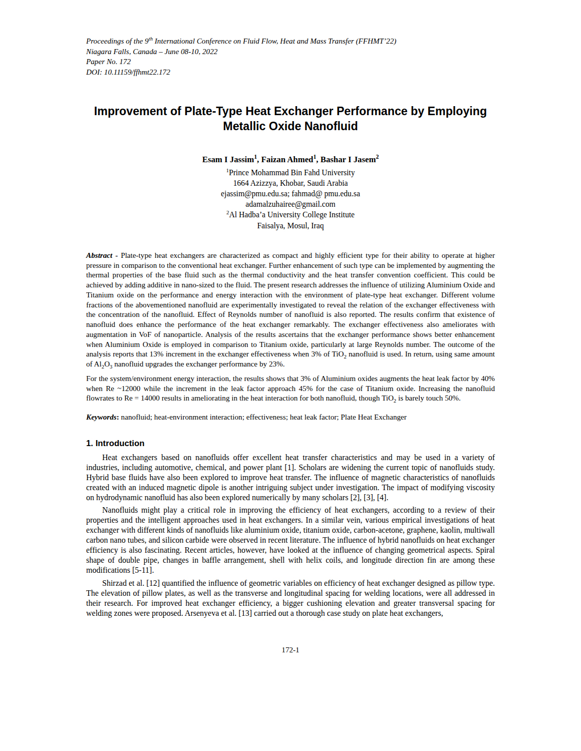Proceedings of the 9th International Conference on Fluid Flow, Heat and Mass Transfer (FFHMT’22)
Niagara Falls, Canada – June 08-10, 2022
Paper No. 172
DOI: 10.11159/ffhmt22.172
Improvement of Plate-Type Heat Exchanger Performance by Employing Metallic Oxide Nanofluid
Esam I Jassim1, Faizan Ahmed1, Bashar I Jasem2
1Prince Mohammad Bin Fahd University
1664 Azizzya, Khobar, Saudi Arabia
ejassim@pmu.edu.sa; fahmad@ pmu.edu.sa
adamalzuhairee@gmail.com
2Al Hadba’a University College Institute
Faisalya, Mosul, Iraq
Abstract - Plate-type heat exchangers are characterized as compact and highly efficient type for their ability to operate at higher pressure in comparison to the conventional heat exchanger. Further enhancement of such type can be implemented by augmenting the thermal properties of the base fluid such as the thermal conductivity and the heat transfer convention coefficient. This could be achieved by adding additive in nano-sized to the fluid. The present research addresses the influence of utilizing Aluminium Oxide and Titanium oxide on the performance and energy interaction with the environment of plate-type heat exchanger. Different volume fractions of the abovementioned nanofluid are experimentally investigated to reveal the relation of the exchanger effectiveness with the concentration of the nanofluid. Effect of Reynolds number of nanofluid is also reported. The results confirm that existence of nanofluid does enhance the performance of the heat exchanger remarkably. The exchanger effectiveness also ameliorates with augmentation in VoF of nanoparticle. Analysis of the results ascertains that the exchanger performance shows better enhancement when Aluminium Oxide is employed in comparison to Titanium oxide, particularly at large Reynolds number. The outcome of the analysis reports that 13% increment in the exchanger effectiveness when 3% of TiO2 nanofluid is used. In return, using same amount of Al2O3 nanofluid upgrades the exchanger performance by 23%.
For the system/environment energy interaction, the results shows that 3% of Aluminium oxides augments the heat leak factor by 40% when Re ~12000 while the increment in the leak factor approach 45% for the case of Titanium oxide. Increasing the nanofluid flowrates to Re = 14000 results in ameliorating in the heat interaction for both nanofluid, though TiO2 is barely touch 50%.
Keywords: nanofluid; heat-environment interaction; effectiveness; heat leak factor; Plate Heat Exchanger
1. Introduction
Heat exchangers based on nanofluids offer excellent heat transfer characteristics and may be used in a variety of industries, including automotive, chemical, and power plant [1]. Scholars are widening the current topic of nanofluids study. Hybrid base fluids have also been explored to improve heat transfer. The influence of magnetic characteristics of nanofluids created with an induced magnetic dipole is another intriguing subject under investigation. The impact of modifying viscosity on hydrodynamic nanofluid has also been explored numerically by many scholars [2], [3], [4].
Nanofluids might play a critical role in improving the efficiency of heat exchangers, according to a review of their properties and the intelligent approaches used in heat exchangers. In a similar vein, various empirical investigations of heat exchanger with different kinds of nanofluids like aluminium oxide, titanium oxide, carbon-acetone, graphene, kaolin, multiwall carbon nano tubes, and silicon carbide were observed in recent literature. The influence of hybrid nanofluids on heat exchanger efficiency is also fascinating. Recent articles, however, have looked at the influence of changing geometrical aspects. Spiral shape of double pipe, changes in baffle arrangement, shell with helix coils, and longitude direction fin are among these modifications [5-11].
Shirzad et al. [12] quantified the influence of geometric variables on efficiency of heat exchanger designed as pillow type. The elevation of pillow plates, as well as the transverse and longitudinal spacing for welding locations, were all addressed in their research. For improved heat exchanger efficiency, a bigger cushioning elevation and greater transversal spacing for welding zones were proposed. Arsenyeva et al. [13] carried out a thorough case study on plate heat exchangers,
172-1